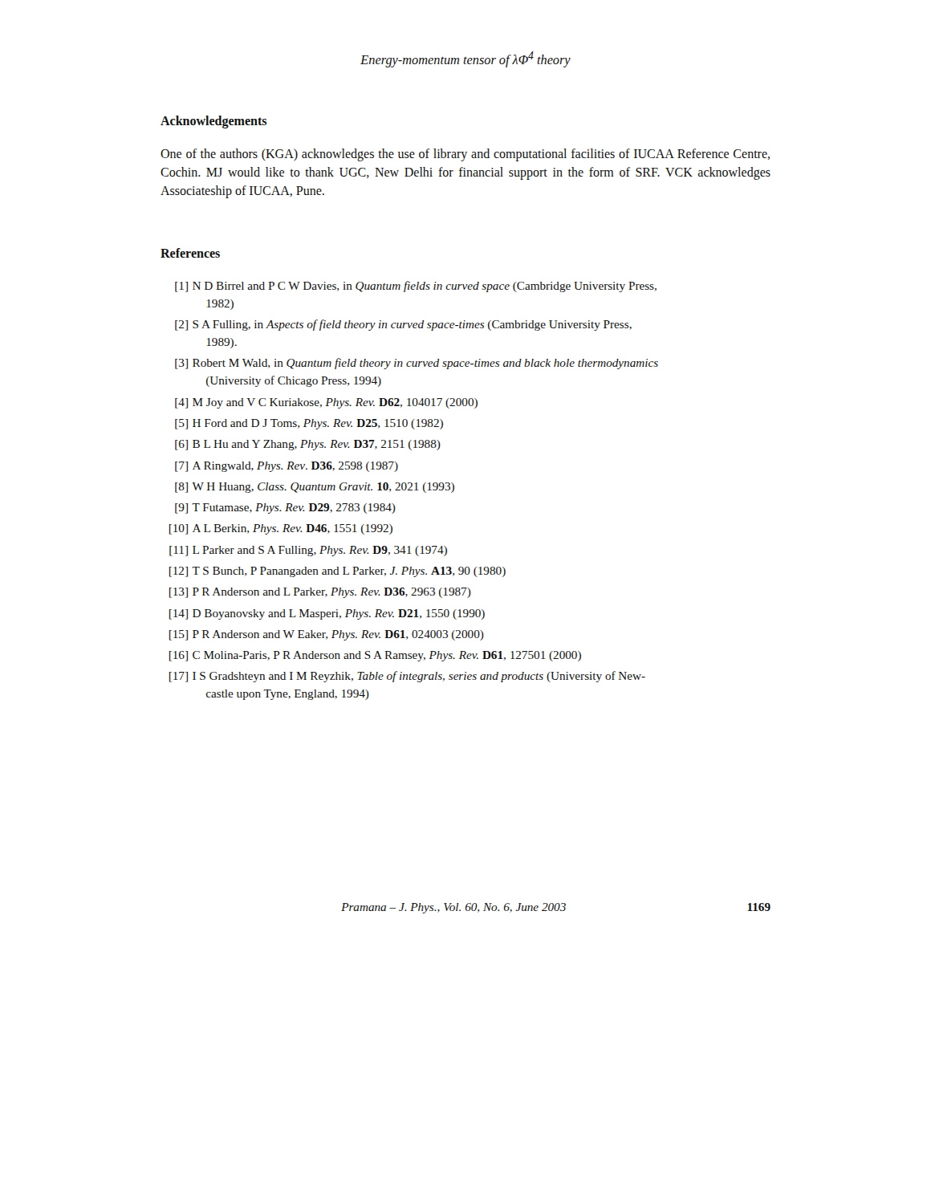Energy-momentum tensor of λΦ4 theory
Acknowledgements
One of the authors (KGA) acknowledges the use of library and computational facilities of IUCAA Reference Centre, Cochin. MJ would like to thank UGC, New Delhi for financial support in the form of SRF. VCK acknowledges Associateship of IUCAA, Pune.
References
[1] N D Birrel and P C W Davies, in Quantum fields in curved space (Cambridge University Press, 1982)
[2] S A Fulling, in Aspects of field theory in curved space-times (Cambridge University Press, 1989).
[3] Robert M Wald, in Quantum field theory in curved space-times and black hole thermodynamics (University of Chicago Press, 1994)
[4] M Joy and V C Kuriakose, Phys. Rev. D62, 104017 (2000)
[5] H Ford and D J Toms, Phys. Rev. D25, 1510 (1982)
[6] B L Hu and Y Zhang, Phys. Rev. D37, 2151 (1988)
[7] A Ringwald, Phys. Rev. D36, 2598 (1987)
[8] W H Huang, Class. Quantum Gravit. 10, 2021 (1993)
[9] T Futamase, Phys. Rev. D29, 2783 (1984)
[10] A L Berkin, Phys. Rev. D46, 1551 (1992)
[11] L Parker and S A Fulling, Phys. Rev. D9, 341 (1974)
[12] T S Bunch, P Panangaden and L Parker, J. Phys. A13, 90 (1980)
[13] P R Anderson and L Parker, Phys. Rev. D36, 2963 (1987)
[14] D Boyanovsky and L Masperi, Phys. Rev. D21, 1550 (1990)
[15] P R Anderson and W Eaker, Phys. Rev. D61, 024003 (2000)
[16] C Molina-Paris, P R Anderson and S A Ramsey, Phys. Rev. D61, 127501 (2000)
[17] I S Gradshteyn and I M Reyzhik, Table of integrals, series and products (University of New- castle upon Tyne, England, 1994)
Pramana – J. Phys., Vol. 60, No. 6, June 2003 1169